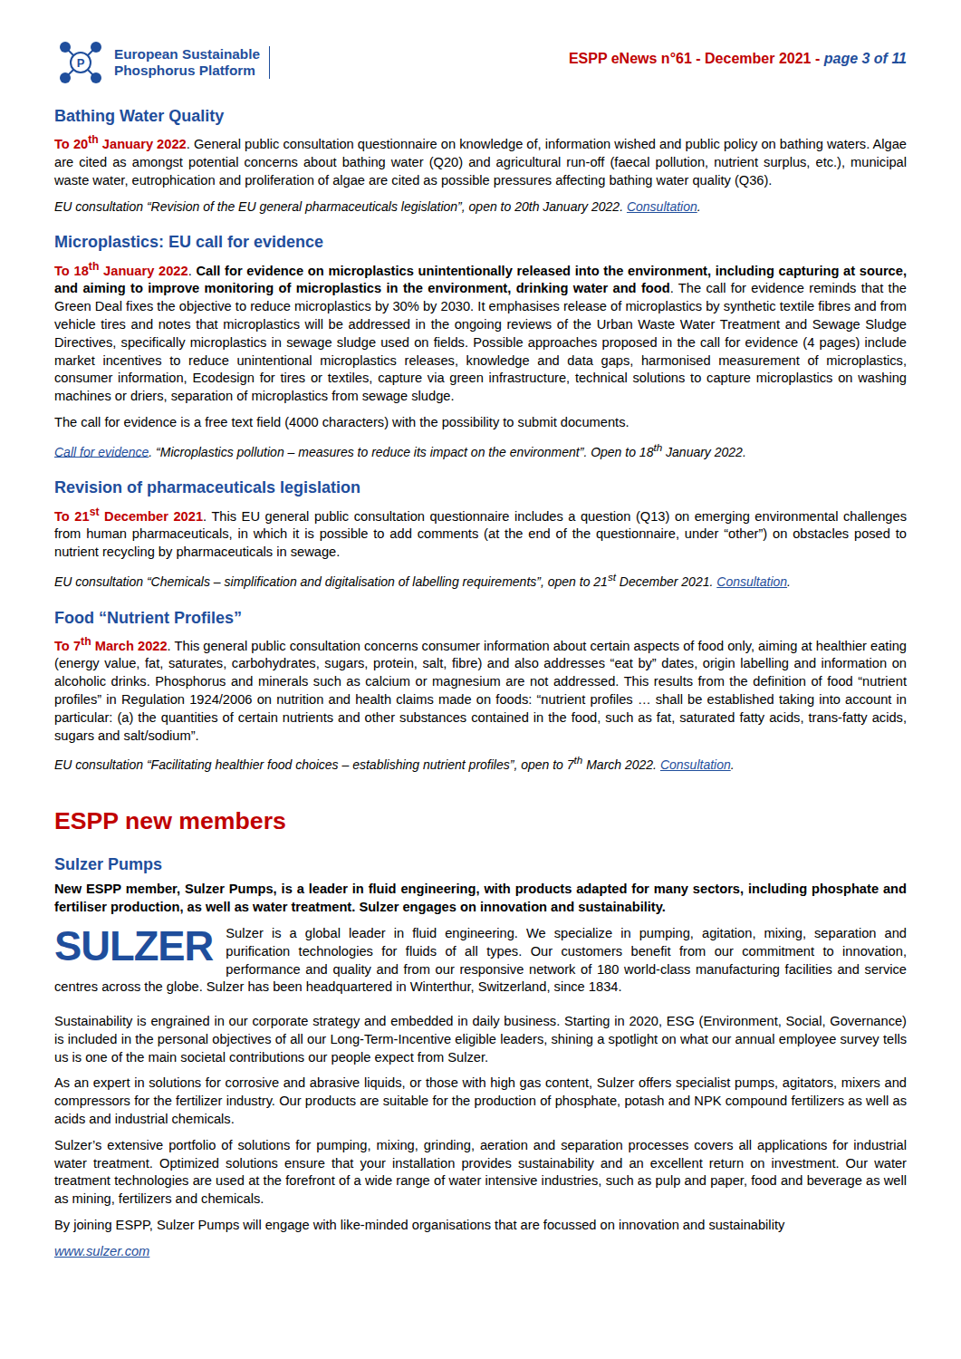P
European Sustainable
Phosphorus Platform
ESPP eNews n°61 - December 2021 - page 3 of 11
Bathing Water Quality
To 20th January 2022. General public consultation questionnaire on knowledge of, information wished and public policy on bathing waters. Algae are cited as amongst potential concerns about bathing water (Q20) and agricultural run-off (faecal pollution, nutrient surplus, etc.), municipal waste water, eutrophication and proliferation of algae are cited as possible pressures affecting bathing water quality (Q36).
EU consultation “Revision of the EU general pharmaceuticals legislation”, open to 20th January 2022. Consultation.
Microplastics: EU call for evidence
To 18th January 2022. Call for evidence on microplastics unintentionally released into the environment, including capturing at source, and aiming to improve monitoring of microplastics in the environment, drinking water and food. The call for evidence reminds that the Green Deal fixes the objective to reduce microplastics by 30% by 2030. It emphasises release of microplastics by synthetic textile fibres and from vehicle tires and notes that microplastics will be addressed in the ongoing reviews of the Urban Waste Water Treatment and Sewage Sludge Directives, specifically microplastics in sewage sludge used on fields. Possible approaches proposed in the call for evidence (4 pages) include market incentives to reduce unintentional microplastics releases, knowledge and data gaps, harmonised measurement of microplastics, consumer information, Ecodesign for tires or textiles, capture via green infrastructure, technical solutions to capture microplastics on washing machines or driers, separation of microplastics from sewage sludge.
The call for evidence is a free text field (4000 characters) with the possibility to submit documents.
Call for evidence. “Microplastics pollution – measures to reduce its impact on the environment”. Open to 18th January 2022.
Revision of pharmaceuticals legislation
To 21st December 2021. This EU general public consultation questionnaire includes a question (Q13) on emerging environmental challenges from human pharmaceuticals, in which it is possible to add comments (at the end of the questionnaire, under “other”) on obstacles posed to nutrient recycling by pharmaceuticals in sewage.
EU consultation “Chemicals – simplification and digitalisation of labelling requirements”, open to 21st December 2021. Consultation.
Food “Nutrient Profiles”
To 7th March 2022. This general public consultation concerns consumer information about certain aspects of food only, aiming at healthier eating (energy value, fat, saturates, carbohydrates, sugars, protein, salt, fibre) and also addresses “eat by” dates, origin labelling and information on alcoholic drinks. Phosphorus and minerals such as calcium or magnesium are not addressed. This results from the definition of food “nutrient profiles” in Regulation 1924/2006 on nutrition and health claims made on foods: “nutrient profiles … shall be established taking into account in particular: (a) the quantities of certain nutrients and other substances contained in the food, such as fat, saturated fatty acids, trans-fatty acids, sugars and salt/sodium”.
EU consultation “Facilitating healthier food choices – establishing nutrient profiles”, open to 7th March 2022. Consultation.
ESPP new members
Sulzer Pumps
New ESPP member, Sulzer Pumps, is a leader in fluid engineering, with products adapted for many sectors, including phosphate and fertiliser production, as well as water treatment. Sulzer engages on innovation and sustainability.
SULZER
Sulzer is a global leader in fluid engineering. We specialize in pumping, agitation, mixing, separation and purification technologies for fluids of all types. Our customers benefit from our commitment to innovation, performance and quality and from our responsive network of 180 world-class manufacturing facilities and service centres across the globe. Sulzer has been headquartered in Winterthur, Switzerland, since 1834.
Sustainability is engrained in our corporate strategy and embedded in daily business. Starting in 2020, ESG (Environment, Social, Governance) is included in the personal objectives of all our Long-Term-Incentive eligible leaders, shining a spotlight on what our annual employee survey tells us is one of the main societal contributions our people expect from Sulzer.
As an expert in solutions for corrosive and abrasive liquids, or those with high gas content, Sulzer offers specialist pumps, agitators, mixers and compressors for the fertilizer industry. Our products are suitable for the production of phosphate, potash and NPK compound fertilizers as well as acids and industrial chemicals.
Sulzer’s extensive portfolio of solutions for pumping, mixing, grinding, aeration and separation processes covers all applications for industrial water treatment. Optimized solutions ensure that your installation provides sustainability and an excellent return on investment. Our water treatment technologies are used at the forefront of a wide range of water intensive industries, such as pulp and paper, food and beverage as well as mining, fertilizers and chemicals.
By joining ESPP, Sulzer Pumps will engage with like-minded organisations that are focussed on innovation and sustainability
www.sulzer.com